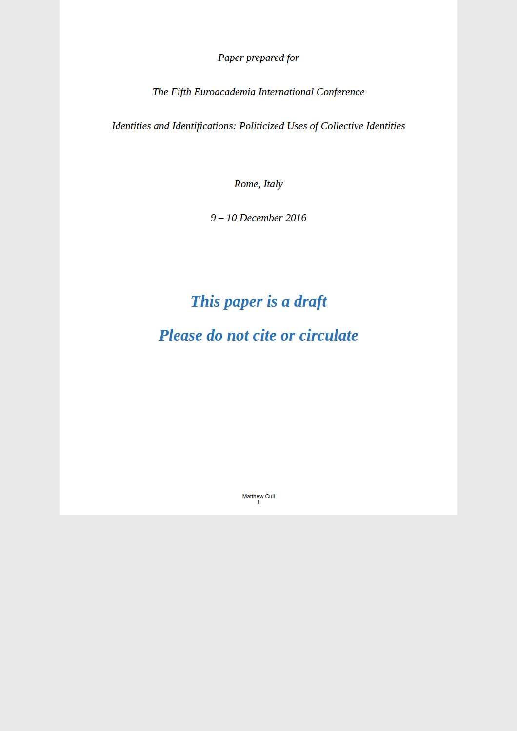Paper prepared for
The Fifth Euroacademia International Conference
Identities and Identifications: Politicized Uses of Collective Identities
Rome, Italy
9 – 10 December 2016
This paper is a draft
Please do not cite or circulate
Matthew Cull 1